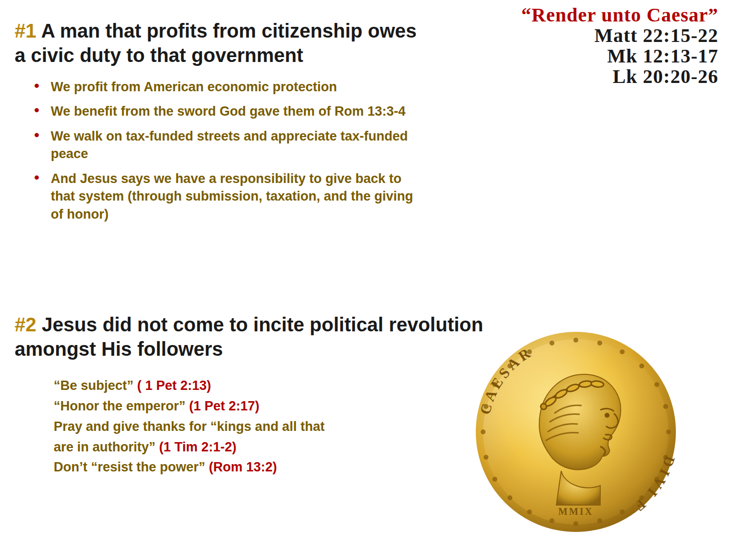“Render unto Caesar”
Matt 22:15-22
Mk 12:13-17
Lk 20:20-26
#1 A man that profits from citizenship owes a civic duty to that government
We profit from American economic protection
We benefit from the sword God gave them of Rom 13:3-4
We walk on tax-funded streets and appreciate tax-funded peace
And Jesus says we have a responsibility to give back to that system (through submission, taxation, and the giving of honor)
#2 Jesus did not come to incite political revolution amongst His followers
“Be subject” ( 1 Pet 2:13)
“Honor the emperor” (1 Pet 2:17)
Pray and give thanks for “kings and all that
are in authority” (1 Tim 2:1-2)
Don’t “resist the power” (Rom 13:2)
CAESAR DIVI F MMIX